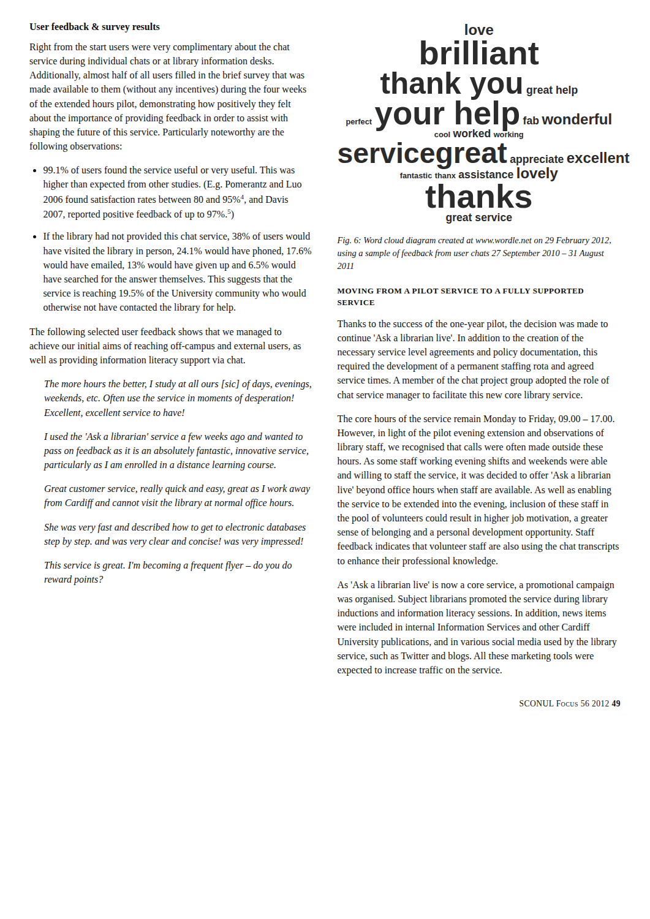User feedback & survey results
Right from the start users were very complimentary about the chat service during individual chats or at library information desks. Additionally, almost half of all users filled in the brief survey that was made available to them (without any incentives) during the four weeks of the extended hours pilot, demonstrating how positively they felt about the importance of providing feedback in order to assist with shaping the future of this service. Particularly noteworthy are the following observations:
99.1% of users found the service useful or very useful. This was higher than expected from other studies. (E.g. Pomerantz and Luo 2006 found satisfaction rates between 80 and 95%4, and Davis 2007, reported positive feedback of up to 97%.5)
If the library had not provided this chat service, 38% of users would have visited the library in person, 24.1% would have phoned, 17.6% would have emailed, 13% would have given up and 6.5% would have searched for the answer themselves. This suggests that the service is reaching 19.5% of the University community who would otherwise not have contacted the library for help.
The following selected user feedback shows that we managed to achieve our initial aims of reaching off-campus and external users, as well as providing information literacy support via chat.
The more hours the better, I study at all ours [sic] of days, evenings, weekends, etc. Often use the service in moments of desperation! Excellent, excellent service to have!
I used the 'Ask a librarian' service a few weeks ago and wanted to pass on feedback as it is an absolutely fantastic, innovative service, particularly as I am enrolled in a distance learning course.
Great customer service, really quick and easy, great as I work away from Cardiff and cannot visit the library at normal office hours.
She was very fast and described how to get to electronic databases step by step. and was very clear and concise! was very impressed!
This service is great. I'm becoming a frequent flyer – do you do reward points?
love brilliant thank you great help perfect your help fab wonderful cool worked working service great appreciate excellent fantastic thanx assistance lovely thanks great service
Fig. 6: Word cloud diagram created at www.wordle.net on 29 February 2012, using a sample of feedback from user chats 27 September 2010 – 31 August 2011
Moving from a pilot service to a fully supported service
Thanks to the success of the one-year pilot, the decision was made to continue 'Ask a librarian live'. In addition to the creation of the necessary service level agreements and policy documentation, this required the development of a permanent staffing rota and agreed service times. A member of the chat project group adopted the role of chat service manager to facilitate this new core library service.
The core hours of the service remain Monday to Friday, 09.00 – 17.00. However, in light of the pilot evening extension and observations of library staff, we recognised that calls were often made outside these hours. As some staff working evening shifts and weekends were able and willing to staff the service, it was decided to offer 'Ask a librarian live' beyond office hours when staff are available. As well as enabling the service to be extended into the evening, inclusion of these staff in the pool of volunteers could result in higher job motivation, a greater sense of belonging and a personal development opportunity. Staff feedback indicates that volunteer staff are also using the chat transcripts to enhance their professional knowledge.
As 'Ask a librarian live' is now a core service, a promotional campaign was organised. Subject librarians promoted the service during library inductions and information literacy sessions. In addition, news items were included in internal Information Services and other Cardiff University publications, and in various social media used by the library service, such as Twitter and blogs. All these marketing tools were expected to increase traffic on the service.
SCONUL Focus 56 2012 49